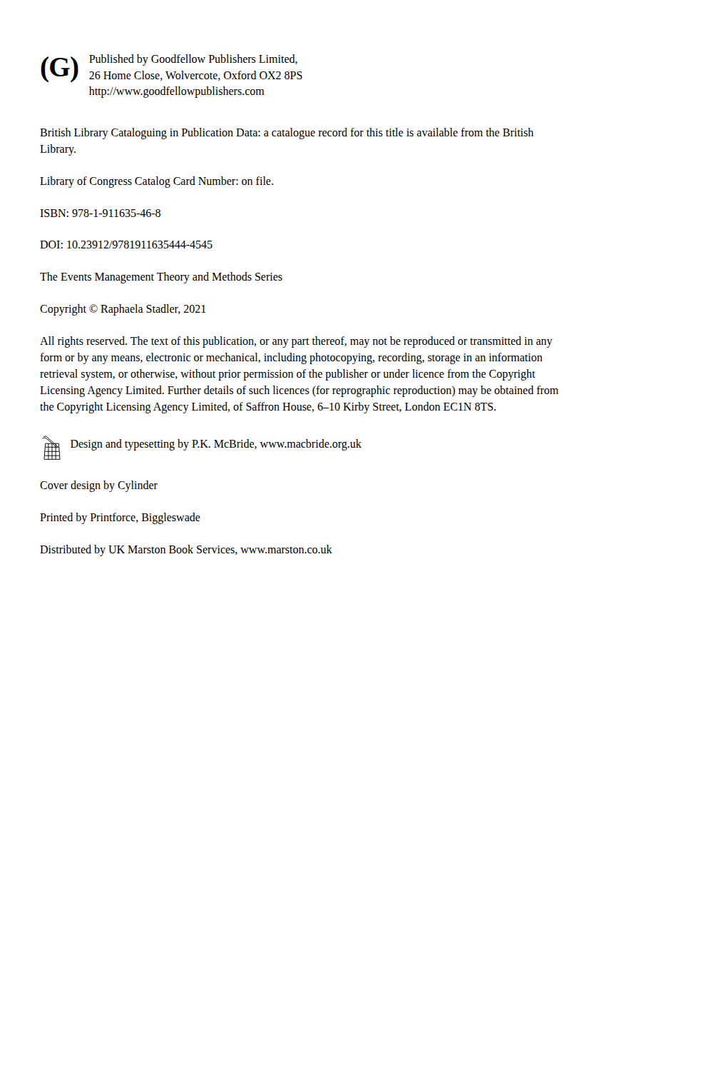(G)
Published by Goodfellow Publishers Limited,
26 Home Close, Wolvercote, Oxford OX2 8PS
http://www.goodfellowpublishers.com
British Library Cataloguing in Publication Data: a catalogue record for this title is available from the British Library.
Library of Congress Catalog Card Number: on file.
ISBN: 978-1-911635-46-8
DOI: 10.23912/9781911635444-4545
The Events Management Theory and Methods Series
Copyright © Raphaela Stadler, 2021
All rights reserved. The text of this publication, or any part thereof, may not be reproduced or transmitted in any form or by any means, electronic or mechanical, including photocopying, recording, storage in an information retrieval system, or otherwise, without prior permission of the publisher or under licence from the Copyright Licensing Agency Limited. Further details of such licences (for reprographic reproduction) may be obtained from the Copyright Licensing Agency Limited, of Saffron House, 6–10 Kirby Street, London EC1N 8TS.
Design and typesetting by P.K. McBride, www.macbride.org.uk
Cover design by Cylinder
Printed by Printforce, Biggleswade
Distributed by UK Marston Book Services, www.marston.co.uk